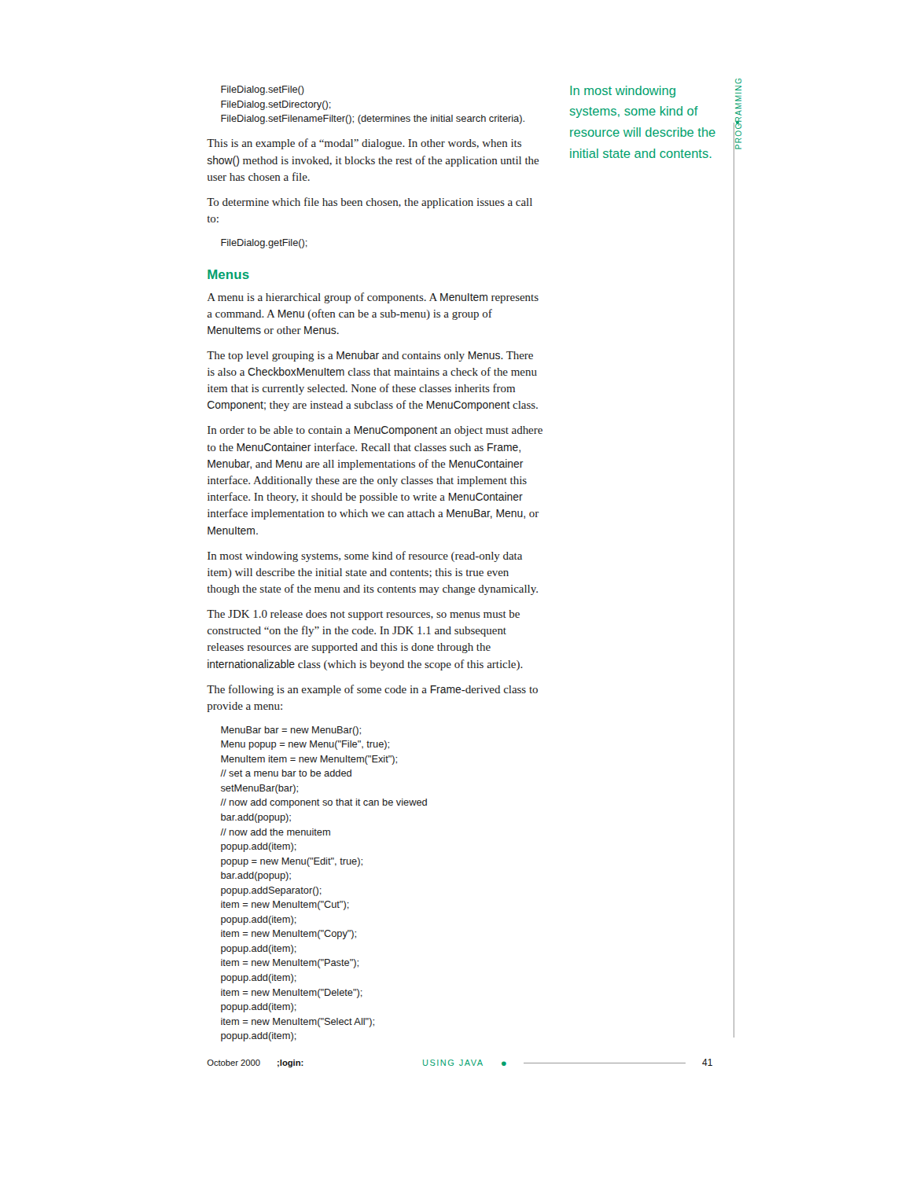Programming
FileDialog.setFile()
FileDialog.setDirectory();
FileDialog.setFilenameFilter(); (determines the initial search criteria).
This is an example of a “modal” dialogue. In other words, when its show() method is invoked, it blocks the rest of the application until the user has chosen a file.
To determine which file has been chosen, the application issues a call to:
FileDialog.getFile();
Menus
A menu is a hierarchical group of components. A MenuItem represents a command. A Menu (often can be a sub-menu) is a group of MenuItems or other Menus.
The top level grouping is a Menubar and contains only Menus. There is also a CheckboxMenuItem class that maintains a check of the menu item that is currently selected. None of these classes inherits from Component; they are instead a subclass of the MenuComponent class.
In order to be able to contain a MenuComponent an object must adhere to the MenuContainer interface. Recall that classes such as Frame, Menubar, and Menu are all implementations of the MenuContainer interface. Additionally these are the only classes that implement this interface. In theory, it should be possible to write a MenuContainer interface implementation to which we can attach a MenuBar, Menu, or MenuItem.
In most windowing systems, some kind of resource (read-only data item) will describe the initial state and contents; this is true even though the state of the menu and its contents may change dynamically.
The JDK 1.0 release does not support resources, so menus must be constructed “on the fly” in the code. In JDK 1.1 and subsequent releases resources are supported and this is done through the internationalizable class (which is beyond the scope of this article).
The following is an example of some code in a Frame-derived class to provide a menu:
MenuBar bar = new MenuBar();
Menu popup = new Menu("File", true);
MenuItem item = new MenuItem("Exit");
// set a menu bar to be added
setMenuBar(bar);
// now add component so that it can be viewed
bar.add(popup);
// now add the menuitem
popup.add(item);
popup = new Menu("Edit", true);
bar.add(popup);
popup.addSeparator();
item = new MenuItem("Cut");
popup.add(item);
item = new MenuItem("Copy");
popup.add(item);
item = new MenuItem("Paste");
popup.add(item);
item = new MenuItem("Delete");
popup.add(item);
item = new MenuItem("Select All");
popup.add(item);
In most windowing systems, some kind of resource will describe the initial state and contents.
October 2000 ;login: Using Java ● 41